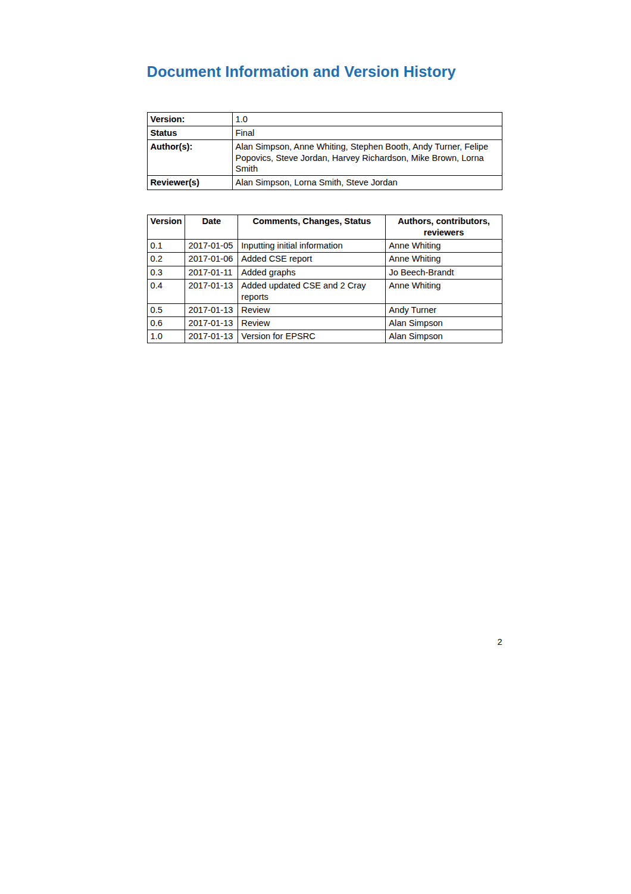Document Information and Version History
| Version: | 1.0 |
| Status | Final |
| Author(s): | Alan Simpson, Anne Whiting, Stephen Booth, Andy Turner, Felipe Popovics, Steve Jordan, Harvey Richardson, Mike Brown, Lorna Smith |
| Reviewer(s) | Alan Simpson, Lorna Smith, Steve Jordan |
| Version | Date | Comments, Changes, Status | Authors, contributors, reviewers |
| --- | --- | --- | --- |
| 0.1 | 2017-01-05 | Inputting initial information | Anne Whiting |
| 0.2 | 2017-01-06 | Added CSE report | Anne Whiting |
| 0.3 | 2017-01-11 | Added graphs | Jo Beech-Brandt |
| 0.4 | 2017-01-13 | Added updated CSE and 2 Cray reports | Anne Whiting |
| 0.5 | 2017-01-13 | Review | Andy Turner |
| 0.6 | 2017-01-13 | Review | Alan Simpson |
| 1.0 | 2017-01-13 | Version for EPSRC | Alan Simpson |
2